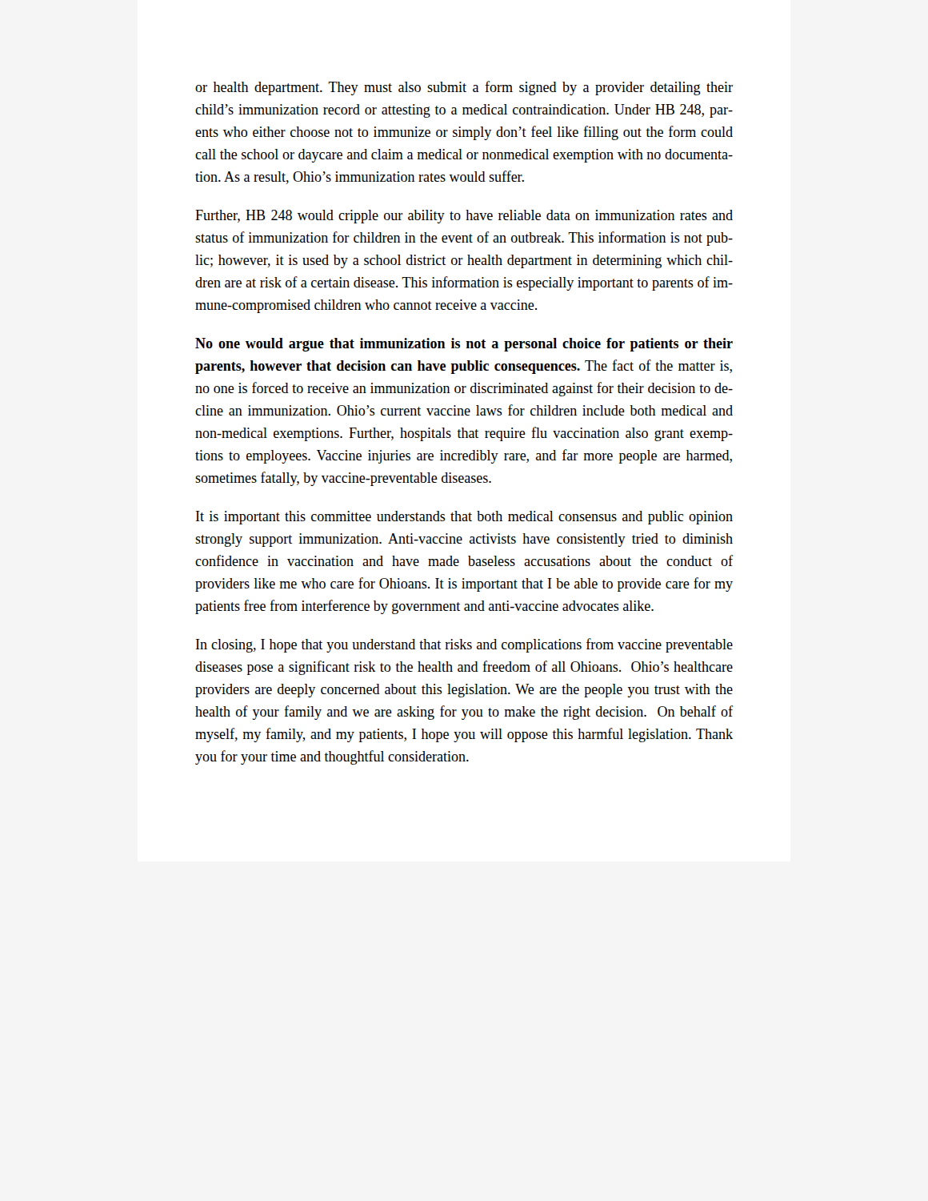or health department. They must also submit a form signed by a provider detailing their child’s immunization record or attesting to a medical contraindication. Under HB 248, parents who either choose not to immunize or simply don’t feel like filling out the form could call the school or daycare and claim a medical or nonmedical exemption with no documentation. As a result, Ohio’s immunization rates would suffer.
Further, HB 248 would cripple our ability to have reliable data on immunization rates and status of immunization for children in the event of an outbreak. This information is not public; however, it is used by a school district or health department in determining which children are at risk of a certain disease. This information is especially important to parents of immune-compromised children who cannot receive a vaccine.
No one would argue that immunization is not a personal choice for patients or their parents, however that decision can have public consequences. The fact of the matter is, no one is forced to receive an immunization or discriminated against for their decision to decline an immunization. Ohio’s current vaccine laws for children include both medical and non-medical exemptions. Further, hospitals that require flu vaccination also grant exemptions to employees. Vaccine injuries are incredibly rare, and far more people are harmed, sometimes fatally, by vaccine-preventable diseases.
It is important this committee understands that both medical consensus and public opinion strongly support immunization. Anti-vaccine activists have consistently tried to diminish confidence in vaccination and have made baseless accusations about the conduct of providers like me who care for Ohioans. It is important that I be able to provide care for my patients free from interference by government and anti-vaccine advocates alike.
In closing, I hope that you understand that risks and complications from vaccine preventable diseases pose a significant risk to the health and freedom of all Ohioans. Ohio’s healthcare providers are deeply concerned about this legislation. We are the people you trust with the health of your family and we are asking for you to make the right decision. On behalf of myself, my family, and my patients, I hope you will oppose this harmful legislation. Thank you for your time and thoughtful consideration.